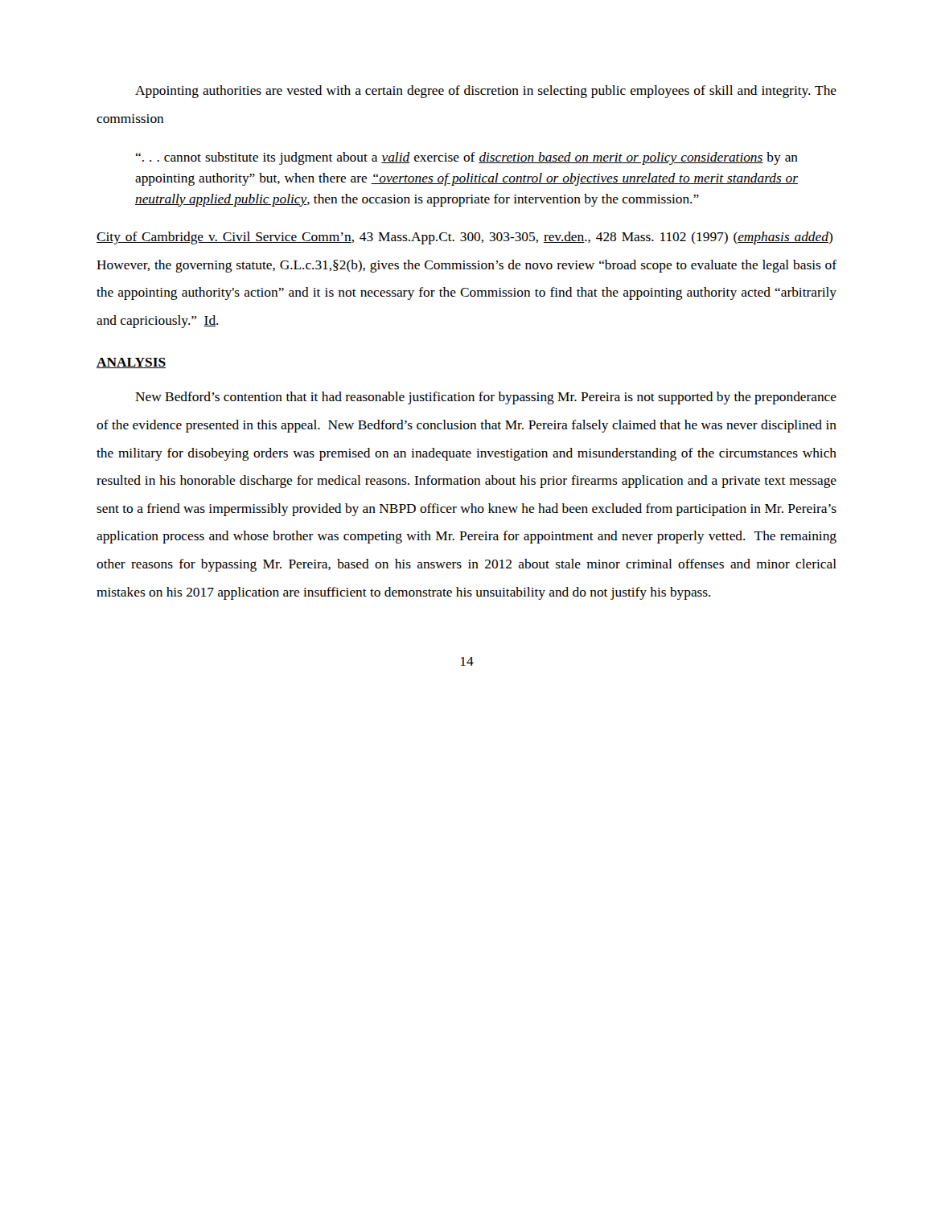Appointing authorities are vested with a certain degree of discretion in selecting public employees of skill and integrity. The commission
“. . . cannot substitute its judgment about a valid exercise of discretion based on merit or policy considerations by an appointing authority” but, when there are “overtones of political control or objectives unrelated to merit standards or neutrally applied public policy, then the occasion is appropriate for intervention by the commission.”
City of Cambridge v. Civil Service Comm’n, 43 Mass.App.Ct. 300, 303-305, rev.den., 428 Mass. 1102 (1997) (emphasis added) However, the governing statute, G.L.c.31,§2(b), gives the Commission’s de novo review “broad scope to evaluate the legal basis of the appointing authority's action” and it is not necessary for the Commission to find that the appointing authority acted “arbitrarily and capriciously.” Id.
ANALYSIS
New Bedford’s contention that it had reasonable justification for bypassing Mr. Pereira is not supported by the preponderance of the evidence presented in this appeal. New Bedford’s conclusion that Mr. Pereira falsely claimed that he was never disciplined in the military for disobeying orders was premised on an inadequate investigation and misunderstanding of the circumstances which resulted in his honorable discharge for medical reasons. Information about his prior firearms application and a private text message sent to a friend was impermissibly provided by an NBPD officer who knew he had been excluded from participation in Mr. Pereira’s application process and whose brother was competing with Mr. Pereira for appointment and never properly vetted. The remaining other reasons for bypassing Mr. Pereira, based on his answers in 2012 about stale minor criminal offenses and minor clerical mistakes on his 2017 application are insufficient to demonstrate his unsuitability and do not justify his bypass.
14